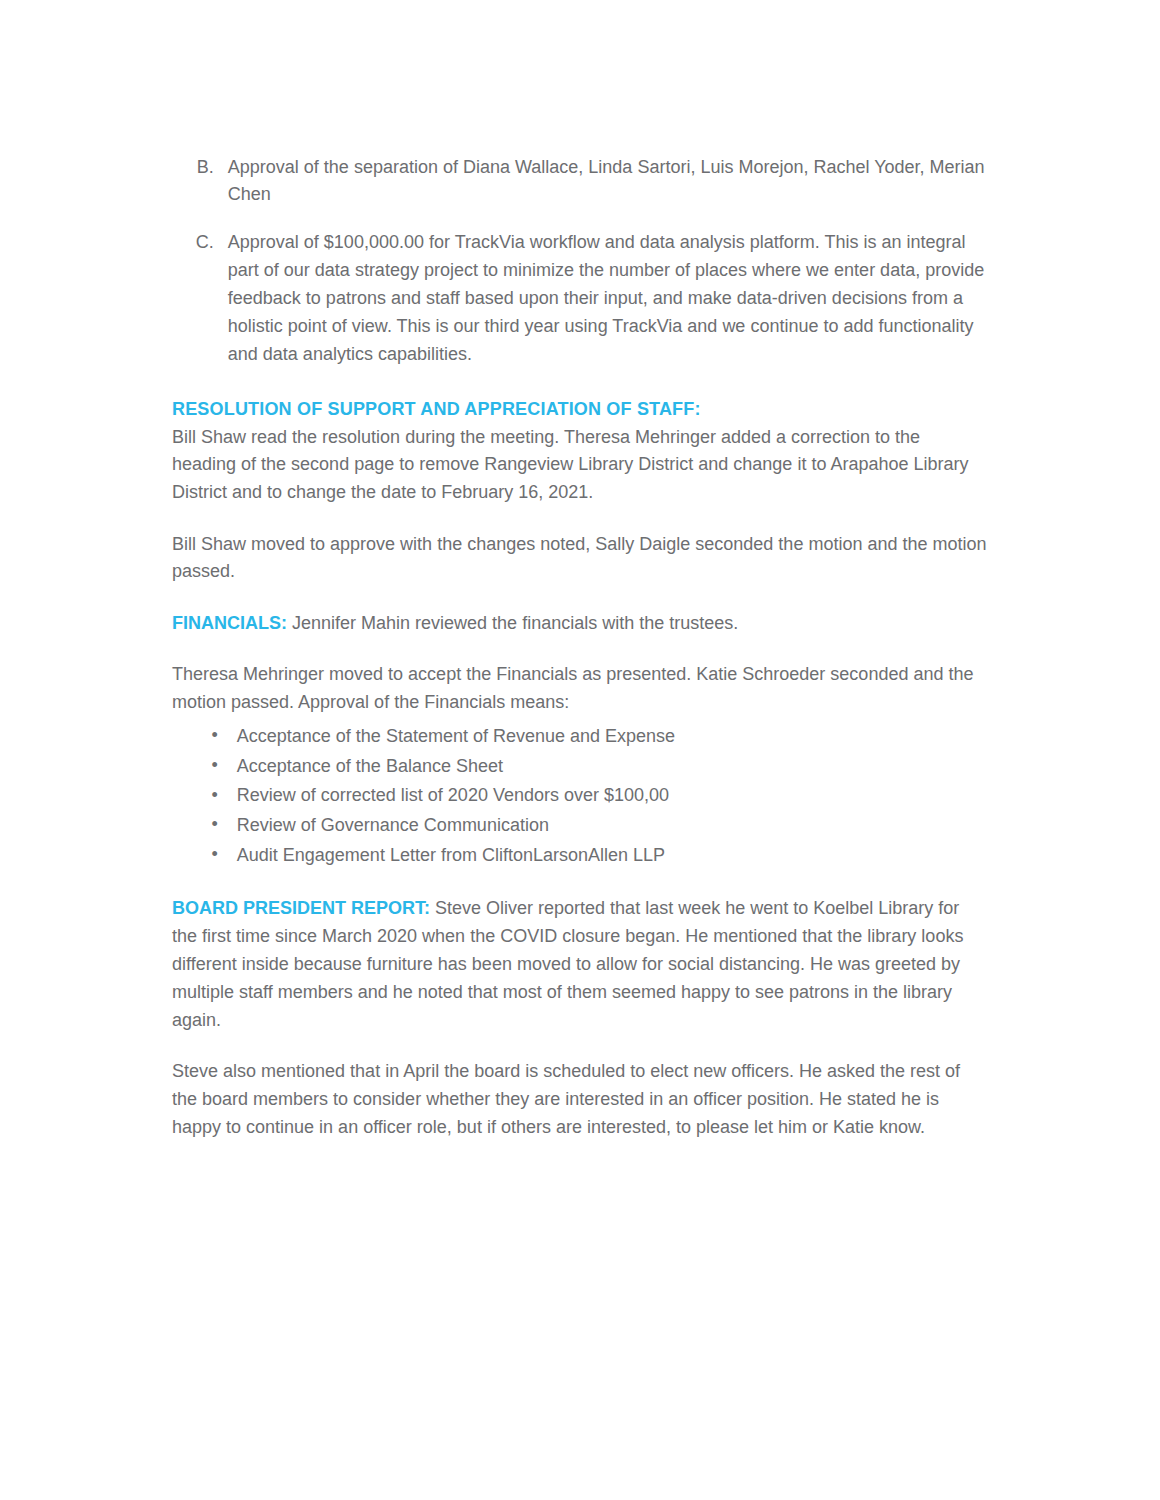Approval of the separation of Diana Wallace, Linda Sartori, Luis Morejon, Rachel Yoder, Merian Chen
Approval of $100,000.00 for TrackVia workflow and data analysis platform. This is an integral part of our data strategy project to minimize the number of places where we enter data, provide feedback to patrons and staff based upon their input, and make data-driven decisions from a holistic point of view. This is our third year using TrackVia and we continue to add functionality and data analytics capabilities.
RESOLUTION OF SUPPORT AND APPRECIATION OF STAFF:
Bill Shaw read the resolution during the meeting. Theresa Mehringer added a correction to the heading of the second page to remove Rangeview Library District and change it to Arapahoe Library District and to change the date to February 16, 2021.
Bill Shaw moved to approve with the changes noted, Sally Daigle seconded the motion and the motion passed.
FINANCIALS: Jennifer Mahin reviewed the financials with the trustees.
Theresa Mehringer moved to accept the Financials as presented. Katie Schroeder seconded and the motion passed. Approval of the Financials means:
Acceptance of the Statement of Revenue and Expense
Acceptance of the Balance Sheet
Review of corrected list of 2020 Vendors over $100,00
Review of Governance Communication
Audit Engagement Letter from CliftonLarsonAllen LLP
BOARD PRESIDENT REPORT: Steve Oliver reported that last week he went to Koelbel Library for the first time since March 2020 when the COVID closure began. He mentioned that the library looks different inside because furniture has been moved to allow for social distancing. He was greeted by multiple staff members and he noted that most of them seemed happy to see patrons in the library again.
Steve also mentioned that in April the board is scheduled to elect new officers. He asked the rest of the board members to consider whether they are interested in an officer position. He stated he is happy to continue in an officer role, but if others are interested, to please let him or Katie know.